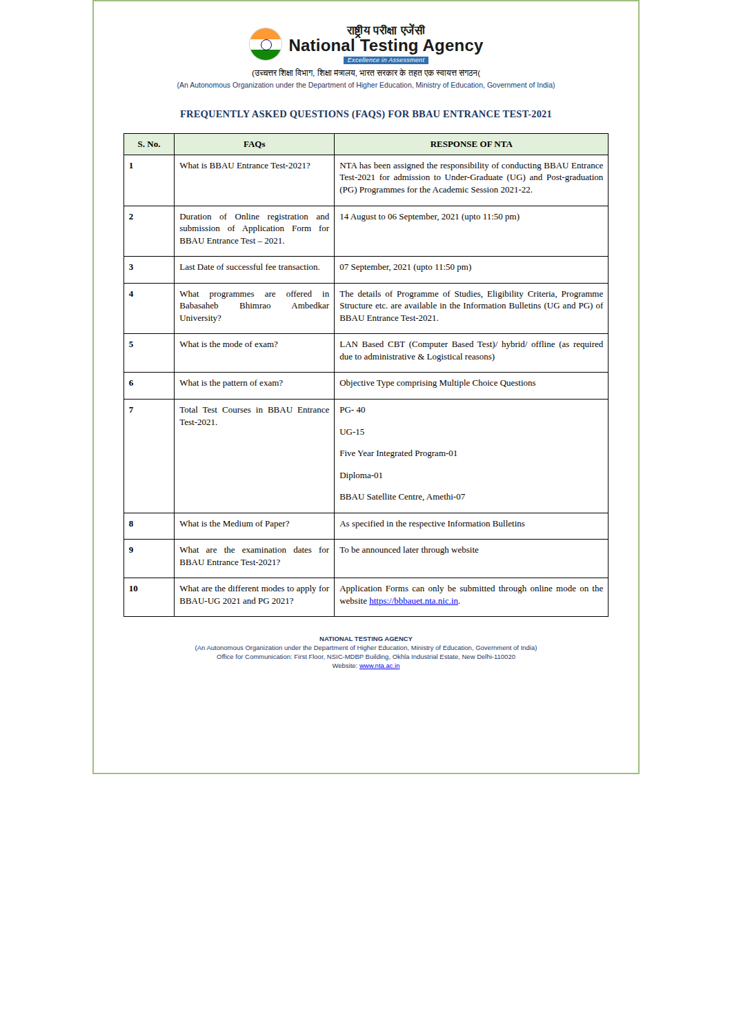राष्ट्रीय परीक्षा एजेंसी
National Testing Agency
Excellence in Assessment
(उच्चत्तर शिक्षा विभाग, शिक्षा मंत्रालय, भारत सरकार के तहत एक स्वायत्त संगठन(
(An Autonomous Organization under the Department of Higher Education, Ministry of Education, Government of India)
FREQUENTLY ASKED QUESTIONS (FAQS) FOR BBAU ENTRANCE TEST-2021
| S. No. | FAQs | RESPONSE OF NTA |
| --- | --- | --- |
| 1 | What is BBAU Entrance Test-2021? | NTA has been assigned the responsibility of conducting BBAU Entrance Test-2021 for admission to Under-Graduate (UG) and Post-graduation (PG) Programmes for the Academic Session 2021-22. |
| 2 | Duration of Online registration and submission of Application Form for BBAU Entrance Test – 2021. | 14 August to 06 September, 2021 (upto 11:50 pm) |
| 3 | Last Date of successful fee transaction. | 07 September, 2021 (upto 11:50 pm) |
| 4 | What programmes are offered in Babasaheb Bhimrao Ambedkar University? | The details of Programme of Studies, Eligibility Criteria, Programme Structure etc. are available in the Information Bulletins (UG and PG) of BBAU Entrance Test-2021. |
| 5 | What is the mode of exam? | LAN Based CBT (Computer Based Test)/ hybrid/ offline (as required due to administrative & Logistical reasons) |
| 6 | What is the pattern of exam? | Objective Type comprising Multiple Choice Questions |
| 7 | Total Test Courses in BBAU Entrance Test-2021. | PG- 40 UG-15 Five Year Integrated Program-01 Diploma-01 BBAU Satellite Centre, Amethi-07 |
| 8 | What is the Medium of Paper? | As specified in the respective Information Bulletins |
| 9 | What are the examination dates for BBAU Entrance Test-2021? | To be announced later through website |
| 10 | What are the different modes to apply for BBAU-UG 2021 and PG 2021? | Application Forms can only be submitted through online mode on the website https://bbbauet.nta.nic.in . |
NATIONAL TESTING AGENCY
(An Autonomous Organization under the Department of Higher Education, Ministry of Education, Government of India)
Office for Communication: First Floor, NSIC-MDBP Building, Okhla Industrial Estate, New Delhi-110020
Website: www.nta.ac.in